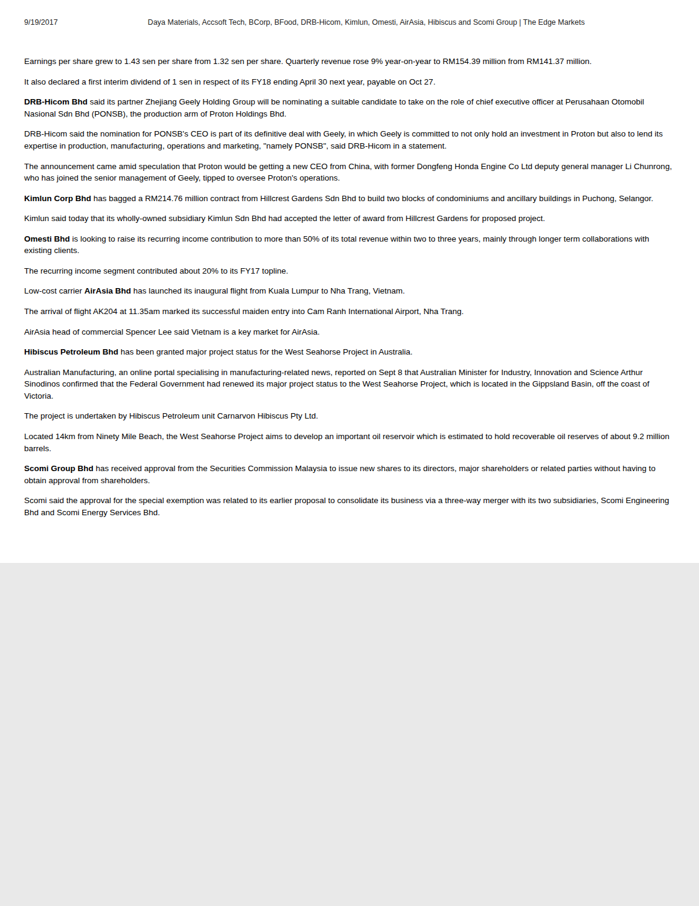9/19/2017 Daya Materials, Accsoft Tech, BCorp, BFood, DRB-Hicom, Kimlun, Omesti, AirAsia, Hibiscus and Scomi Group | The Edge Markets
Earnings per share grew to 1.43 sen per share from 1.32 sen per share. Quarterly revenue rose 9% year-on-year to RM154.39 million from RM141.37 million.
It also declared a first interim dividend of 1 sen in respect of its FY18 ending April 30 next year, payable on Oct 27.
DRB-Hicom Bhd said its partner Zhejiang Geely Holding Group will be nominating a suitable candidate to take on the role of chief executive officer at Perusahaan Otomobil Nasional Sdn Bhd (PONSB), the production arm of Proton Holdings Bhd.
DRB-Hicom said the nomination for PONSB's CEO is part of its definitive deal with Geely, in which Geely is committed to not only hold an investment in Proton but also to lend its expertise in production, manufacturing, operations and marketing, "namely PONSB", said DRB-Hicom in a statement.
The announcement came amid speculation that Proton would be getting a new CEO from China, with former Dongfeng Honda Engine Co Ltd deputy general manager Li Chunrong, who has joined the senior management of Geely, tipped to oversee Proton's operations.
Kimlun Corp Bhd has bagged a RM214.76 million contract from Hillcrest Gardens Sdn Bhd to build two blocks of condominiums and ancillary buildings in Puchong, Selangor.
Kimlun said today that its wholly-owned subsidiary Kimlun Sdn Bhd had accepted the letter of award from Hillcrest Gardens for proposed project.
Omesti Bhd is looking to raise its recurring income contribution to more than 50% of its total revenue within two to three years, mainly through longer term collaborations with existing clients.
The recurring income segment contributed about 20% to its FY17 topline.
Low-cost carrier AirAsia Bhd has launched its inaugural flight from Kuala Lumpur to Nha Trang, Vietnam.
The arrival of flight AK204 at 11.35am marked its successful maiden entry into Cam Ranh International Airport, Nha Trang.
AirAsia head of commercial Spencer Lee said Vietnam is a key market for AirAsia.
Hibiscus Petroleum Bhd has been granted major project status for the West Seahorse Project in Australia.
Australian Manufacturing, an online portal specialising in manufacturing-related news, reported on Sept 8 that Australian Minister for Industry, Innovation and Science Arthur Sinodinos confirmed that the Federal Government had renewed its major project status to the West Seahorse Project, which is located in the Gippsland Basin, off the coast of Victoria.
The project is undertaken by Hibiscus Petroleum unit Carnarvon Hibiscus Pty Ltd.
Located 14km from Ninety Mile Beach, the West Seahorse Project aims to develop an important oil reservoir which is estimated to hold recoverable oil reserves of about 9.2 million barrels.
Scomi Group Bhd has received approval from the Securities Commission Malaysia to issue new shares to its directors, major shareholders or related parties without having to obtain approval from shareholders.
Scomi said the approval for the special exemption was related to its earlier proposal to consolidate its business via a three-way merger with its two subsidiaries, Scomi Engineering Bhd and Scomi Energy Services Bhd.